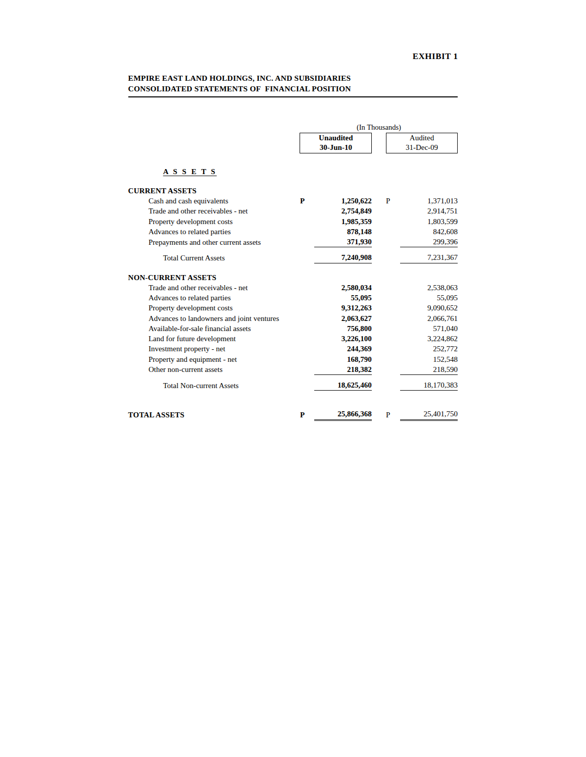EXHIBIT 1
EMPIRE EAST LAND HOLDINGS, INC. AND SUBSIDIARIES
CONSOLIDATED STATEMENTS OF FINANCIAL POSITION
| | (In Thousands) |
| | Unaudited 30-Jun-10 | | Audited 31-Dec-09 |
| A S S E T S | |
| CURRENT ASSETS | |
| Cash and cash equivalents | P | 1,250,622 | | P | 1,371,013 |
| Trade and other receivables - net | | 2,754,849 | | | 2,914,751 |
| Property development costs | | 1,985,359 | | | 1,803,599 |
| Advances to related parties | | 878,148 | | | 842,608 |
| Prepayments and other current assets | | 371,930 | | | 299,396 |
| Total Current Assets | | 7,240,908 | | | 7,231,367 |
| NON-CURRENT ASSETS | |
| Trade and other receivables - net | | 2,580,034 | | | 2,538,063 |
| Advances to related parties | | 55,095 | | | 55,095 |
| Property development costs | | 9,312,263 | | | 9,090,652 |
| Advances to landowners and joint ventures | | 2,063,627 | | | 2,066,761 |
| Available-for-sale financial assets | | 756,800 | | | 571,040 |
| Land for future development | | 3,226,100 | | | 3,224,862 |
| Investment property - net | | 244,369 | | | 252,772 |
| Property and equipment - net | | 168,790 | | | 152,548 |
| Other non-current assets | | 218,382 | | | 218,590 |
| Total Non-current Assets | | 18,625,460 | | | 18,170,383 |
| TOTAL ASSETS | P | 25,866,368 | | P | 25,401,750 |